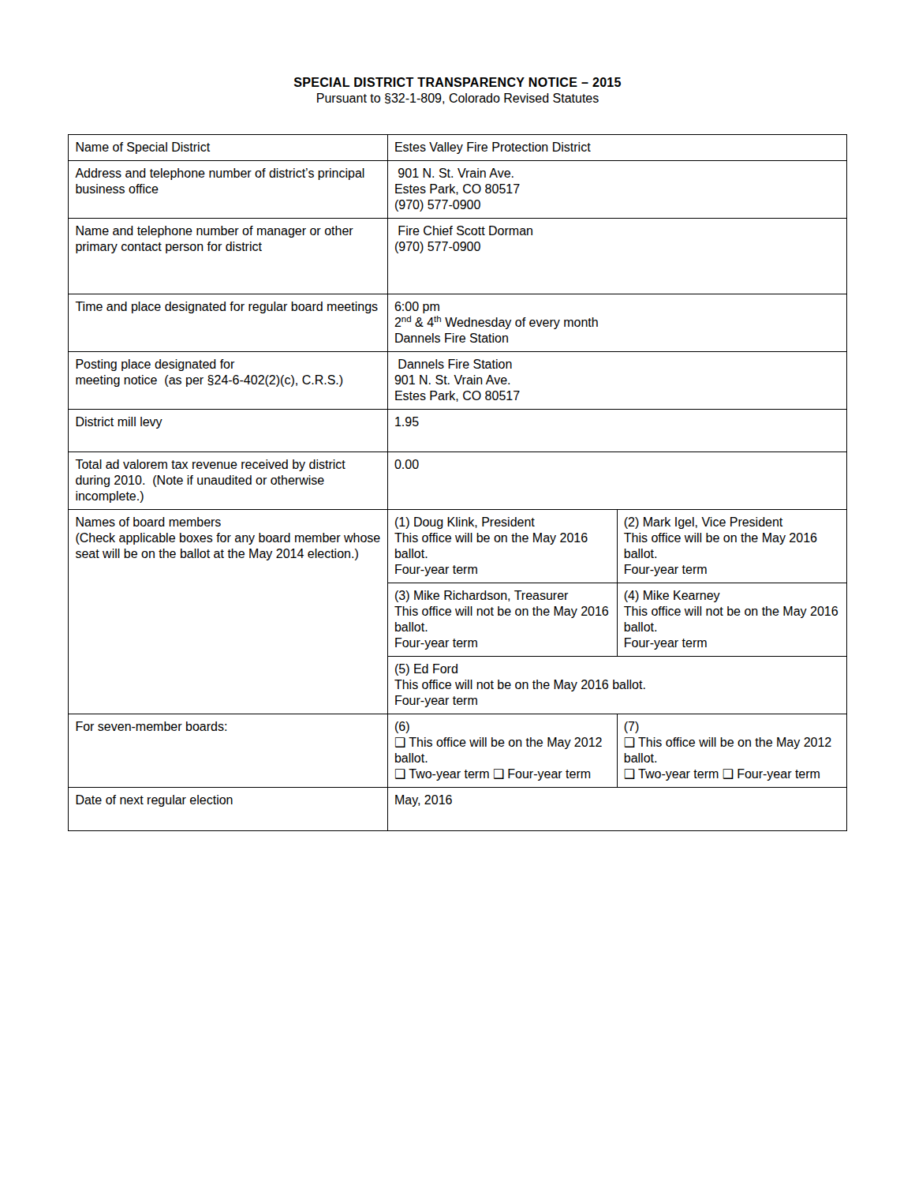Special District Transparency Notice – 2015
Pursuant to §32-1-809, Colorado Revised Statutes
| Name of Special District | Estes Valley Fire Protection District |
| Address and telephone number of district’s principal business office | 901 N. St. Vrain Ave. Estes Park, CO 80517 (970) 577-0900 |
| Name and telephone number of manager or other primary contact person for district | Fire Chief Scott Dorman (970) 577-0900 |
| Time and place designated for regular board meetings | 6:00 pm 2 nd & 4 th Wednesday of every month Dannels Fire Station |
| Posting place designated for meeting notice (as per §24-6-402(2)(c), C.R.S.) | Dannels Fire Station 901 N. St. Vrain Ave. Estes Park, CO 80517 |
| District mill levy | 1.95 |
| Total ad valorem tax revenue received by district during 2010. (Note if unaudited or otherwise incomplete.) | 0.00 |
| Names of board members (Check applicable boxes for any board member whose seat will be on the ballot at the May 2014 election.) | (1) Doug Klink, President This office will be on the May 2016 ballot. Four-year term | (2) Mark Igel, Vice President This office will be on the May 2016 ballot. Four-year term |
| (3) Mike Richardson, Treasurer This office will not be on the May 2016 ballot. Four-year term | (4) Mike Kearney This office will not be on the May 2016 ballot. Four-year term |
| (5) Ed Ford This office will not be on the May 2016 ballot. Four-year term |
| For seven-member boards: | (6) ❑ This office will be on the May 2012 ballot. ❑ Two-year term ❑ Four-year term | (7) ❑ This office will be on the May 2012 ballot. ❑ Two-year term ❑ Four-year term |
| Date of next regular election | May, 2016 |